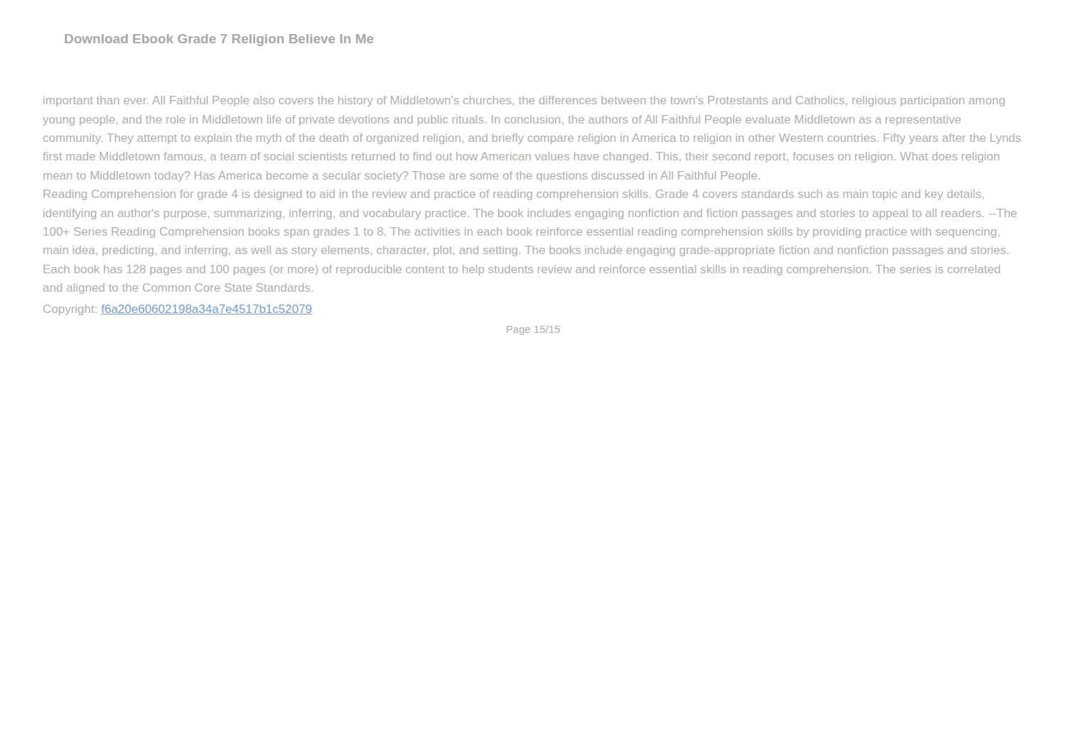Download Ebook Grade 7 Religion Believe In Me
important than ever. All Faithful People also covers the history of Middletown's churches, the differences between the town's Protestants and Catholics, religious participation among young people, and the role in Middletown life of private devotions and public rituals. In conclusion, the authors of All Faithful People evaluate Middletown as a representative community. They attempt to explain the myth of the death of organized religion, and briefly compare religion in America to religion in other Western countries. Fifty years after the Lynds first made Middletown famous, a team of social scientists returned to find out how American values have changed. This, their second report, focuses on religion. What does religion mean to Middletown today? Has America become a secular society? Those are some of the questions discussed in All Faithful People.
Reading Comprehension for grade 4 is designed to aid in the review and practice of reading comprehension skills. Grade 4 covers standards such as main topic and key details, identifying an author's purpose, summarizing, inferring, and vocabulary practice. The book includes engaging nonfiction and fiction passages and stories to appeal to all readers. --The 100+ Series Reading Comprehension books span grades 1 to 8. The activities in each book reinforce essential reading comprehension skills by providing practice with sequencing, main idea, predicting, and inferring, as well as story elements, character, plot, and setting. The books include engaging grade-appropriate fiction and nonfiction passages and stories. Each book has 128 pages and 100 pages (or more) of reproducible content to help students review and reinforce essential skills in reading comprehension. The series is correlated and aligned to the Common Core State Standards.
Copyright: f6a20e60602198a34a7e4517b1c52079
Page 15/15